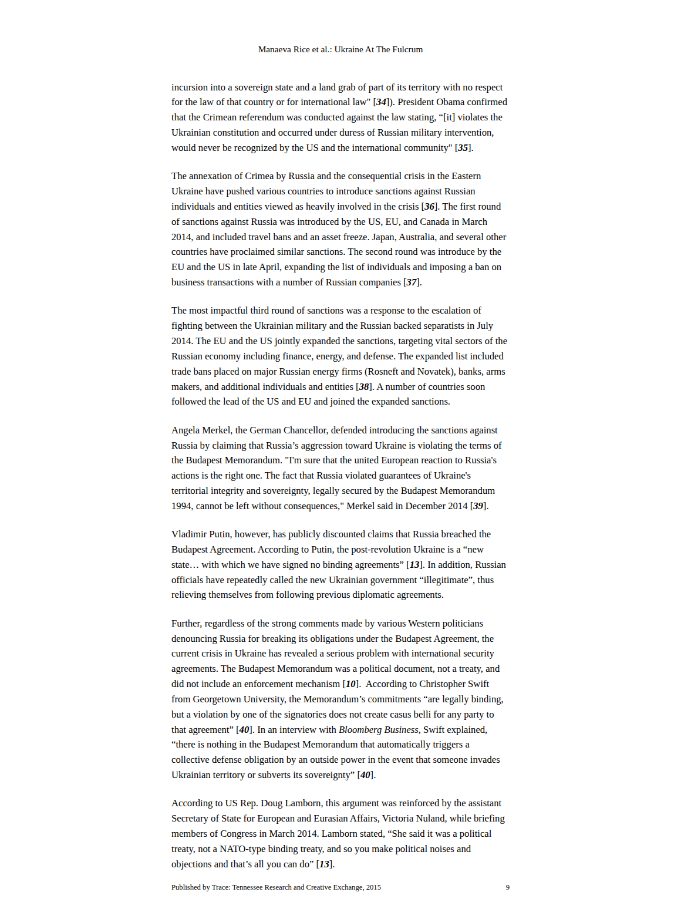Manaeva Rice et al.: Ukraine At The Fulcrum
incursion into a sovereign state and a land grab of part of its territory with no respect for the law of that country or for international law" [34]). President Obama confirmed that the Crimean referendum was conducted against the law stating, “[it] violates the Ukrainian constitution and occurred under duress of Russian military intervention, would never be recognized by the US and the international community" [35].
The annexation of Crimea by Russia and the consequential crisis in the Eastern Ukraine have pushed various countries to introduce sanctions against Russian individuals and entities viewed as heavily involved in the crisis [36]. The first round of sanctions against Russia was introduced by the US, EU, and Canada in March 2014, and included travel bans and an asset freeze. Japan, Australia, and several other countries have proclaimed similar sanctions. The second round was introduce by the EU and the US in late April, expanding the list of individuals and imposing a ban on business transactions with a number of Russian companies [37].
The most impactful third round of sanctions was a response to the escalation of fighting between the Ukrainian military and the Russian backed separatists in July 2014. The EU and the US jointly expanded the sanctions, targeting vital sectors of the Russian economy including finance, energy, and defense. The expanded list included trade bans placed on major Russian energy firms (Rosneft and Novatek), banks, arms makers, and additional individuals and entities [38]. A number of countries soon followed the lead of the US and EU and joined the expanded sanctions.
Angela Merkel, the German Chancellor, defended introducing the sanctions against Russia by claiming that Russia’s aggression toward Ukraine is violating the terms of the Budapest Memorandum. "I'm sure that the united European reaction to Russia's actions is the right one. The fact that Russia violated guarantees of Ukraine's territorial integrity and sovereignty, legally secured by the Budapest Memorandum 1994, cannot be left without consequences," Merkel said in December 2014 [39].
Vladimir Putin, however, has publicly discounted claims that Russia breached the Budapest Agreement. According to Putin, the post-revolution Ukraine is a “new state… with which we have signed no binding agreements” [13]. In addition, Russian officials have repeatedly called the new Ukrainian government “illegitimate”, thus relieving themselves from following previous diplomatic agreements.
Further, regardless of the strong comments made by various Western politicians denouncing Russia for breaking its obligations under the Budapest Agreement, the current crisis in Ukraine has revealed a serious problem with international security agreements. The Budapest Memorandum was a political document, not a treaty, and did not include an enforcement mechanism [10]. According to Christopher Swift from Georgetown University, the Memorandum’s commitments “are legally binding, but a violation by one of the signatories does not create casus belli for any party to that agreement” [40]. In an interview with Bloomberg Business, Swift explained, “there is nothing in the Budapest Memorandum that automatically triggers a collective defense obligation by an outside power in the event that someone invades Ukrainian territory or subverts its sovereignty” [40].
According to US Rep. Doug Lamborn, this argument was reinforced by the assistant Secretary of State for European and Eurasian Affairs, Victoria Nuland, while briefing members of Congress in March 2014. Lamborn stated, “She said it was a political treaty, not a NATO-type binding treaty, and so you make political noises and objections and that’s all you can do” [13].
Published by Trace: Tennessee Research and Creative Exchange, 2015 9